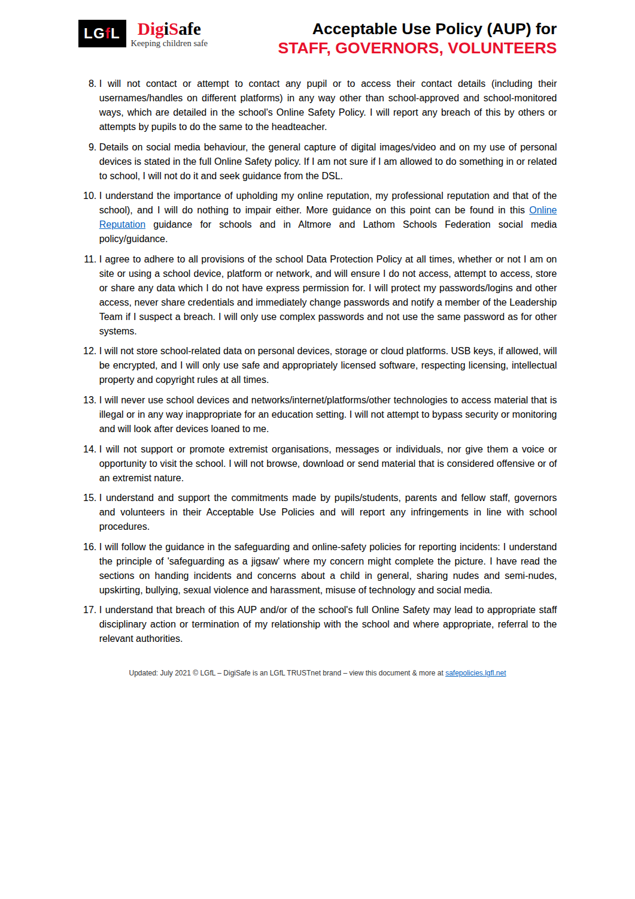LGf L
DigiSafe
Keeping children safe
Acceptable Use Policy (AUP) for
STAFF, GOVERNORS, VOLUNTEERS
I will not contact or attempt to contact any pupil or to access their contact details (including their usernames/handles on different platforms) in any way other than school-approved and school-monitored ways, which are detailed in the school's Online Safety Policy. I will report any breach of this by others or attempts by pupils to do the same to the headteacher.
Details on social media behaviour, the general capture of digital images/video and on my use of personal devices is stated in the full Online Safety policy. If I am not sure if I am allowed to do something in or related to school, I will not do it and seek guidance from the DSL.
I understand the importance of upholding my online reputation, my professional reputation and that of the school), and I will do nothing to impair either. More guidance on this point can be found in this Online Reputation guidance for schools and in Altmore and Lathom Schools Federation social media policy/guidance.
I agree to adhere to all provisions of the school Data Protection Policy at all times, whether or not I am on site or using a school device, platform or network, and will ensure I do not access, attempt to access, store or share any data which I do not have express permission for. I will protect my passwords/logins and other access, never share credentials and immediately change passwords and notify a member of the Leadership Team if I suspect a breach. I will only use complex passwords and not use the same password as for other systems.
I will not store school-related data on personal devices, storage or cloud platforms. USB keys, if allowed, will be encrypted, and I will only use safe and appropriately licensed software, respecting licensing, intellectual property and copyright rules at all times.
I will never use school devices and networks/internet/platforms/other technologies to access material that is illegal or in any way inappropriate for an education setting. I will not attempt to bypass security or monitoring and will look after devices loaned to me.
I will not support or promote extremist organisations, messages or individuals, nor give them a voice or opportunity to visit the school. I will not browse, download or send material that is considered offensive or of an extremist nature.
I understand and support the commitments made by pupils/students, parents and fellow staff, governors and volunteers in their Acceptable Use Policies and will report any infringements in line with school procedures.
I will follow the guidance in the safeguarding and online-safety policies for reporting incidents: I understand the principle of 'safeguarding as a jigsaw' where my concern might complete the picture. I have read the sections on handing incidents and concerns about a child in general, sharing nudes and semi-nudes, upskirting, bullying, sexual violence and harassment, misuse of technology and social media.
I understand that breach of this AUP and/or of the school's full Online Safety may lead to appropriate staff disciplinary action or termination of my relationship with the school and where appropriate, referral to the relevant authorities.
Updated: July 2021 © LGfL – DigiSafe is an LGfL TRUSTnet brand – view this document & more at safepolicies.lgfl.net